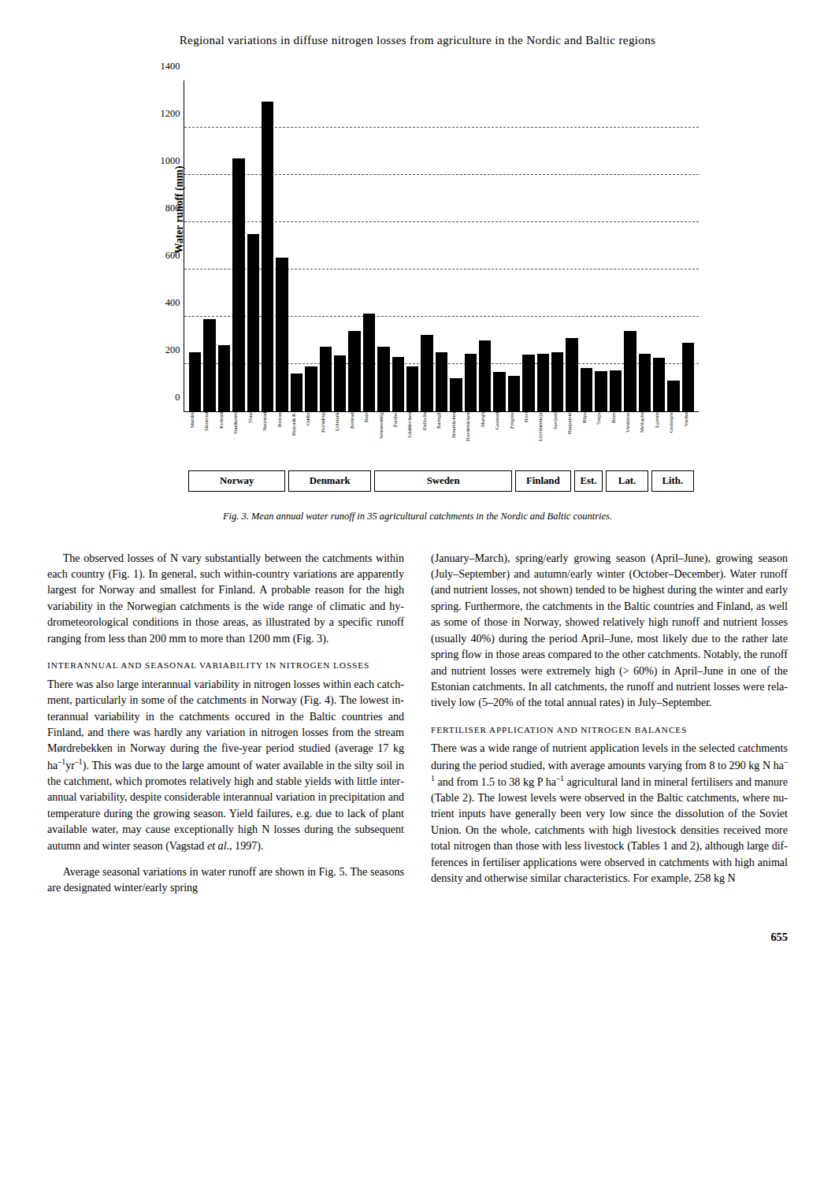Regional variations in diffuse nitrogen losses from agriculture in the Nordic and Baltic regions
Water runoff (mm)
1400
1200
1000
800
600
400
200
0
Mørdre Skuterud Kolstad Vandsemb Time Naurstad Hotran Højvads R. Odder Horndrup Lillebæk Bolstad Børe Vemmenhög Forsbo Gäddeviken Dalbyån Bartsgå Järnabäcken Hovdebäcken Marsjö Gaustad Frögöle Hovi Löytäneenoja Savijoki Haapajoki Räpu Torgu Bezo Vienbirze Mellupite Lyjenis Graisupis Vardas
Norway
Denmark
Sweden
Finland
Est.
Lat.
Lith.
Fig. 3. Mean annual water runoff in 35 agricultural catchments in the Nordic and Baltic countries.
The observed losses of N vary substantially between the catchments within each country (Fig. 1). In general, such within-country variations are apparently largest for Norway and smallest for Finland. A probable reason for the high variability in the Norwegian catchments is the wide range of climatic and hydrometeorological conditions in those areas, as illustrated by a specific runoff ranging from less than 200 mm to more than 1200 mm (Fig. 3).
Interannual and seasonal variability in nitrogen losses
There was also large interannual variability in nitrogen losses within each catchment, particularly in some of the catchments in Norway (Fig. 4). The lowest interannual variability in the catchments occured in the Baltic countries and Finland, and there was hardly any variation in nitrogen losses from the stream Mørdrebekken in Norway during the five-year period studied (average 17 kg ha–1yr–1). This was due to the large amount of water available in the silty soil in the catchment, which promotes relatively high and stable yields with little interannual variability, despite considerable interannual variation in precipitation and temperature during the growing season. Yield failures, e.g. due to lack of plant available water, may cause exceptionally high N losses during the subsequent autumn and winter season (Vagstad et al., 1997).
Average seasonal variations in water runoff are shown in Fig. 5. The seasons are designated winter/early spring
(January–March), spring/early growing season (April–June), growing season (July–September) and autumn/early winter (October–December). Water runoff (and nutrient losses, not shown) tended to be highest during the winter and early spring. Furthermore, the catchments in the Baltic countries and Finland, as well as some of those in Norway, showed relatively high runoff and nutrient losses (usually 40%) during the period April–June, most likely due to the rather late spring flow in those areas compared to the other catchments. Notably, the runoff and nutrient losses were extremely high (> 60%) in April–June in one of the Estonian catchments. In all catchments, the runoff and nutrient losses were relatively low (5–20% of the total annual rates) in July–September.
Fertiliser application and nitrogen balances
There was a wide range of nutrient application levels in the selected catchments during the period studied, with average amounts varying from 8 to 290 kg N ha–1 and from 1.5 to 38 kg P ha–1 agricultural land in mineral fertilisers and manure (Table 2). The lowest levels were observed in the Baltic catchments, where nutrient inputs have generally been very low since the dissolution of the Soviet Union. On the whole, catchments with high livestock densities received more total nitrogen than those with less livestock (Tables 1 and 2), although large differences in fertiliser applications were observed in catchments with high animal density and otherwise similar characteristics. For example, 258 kg N
655